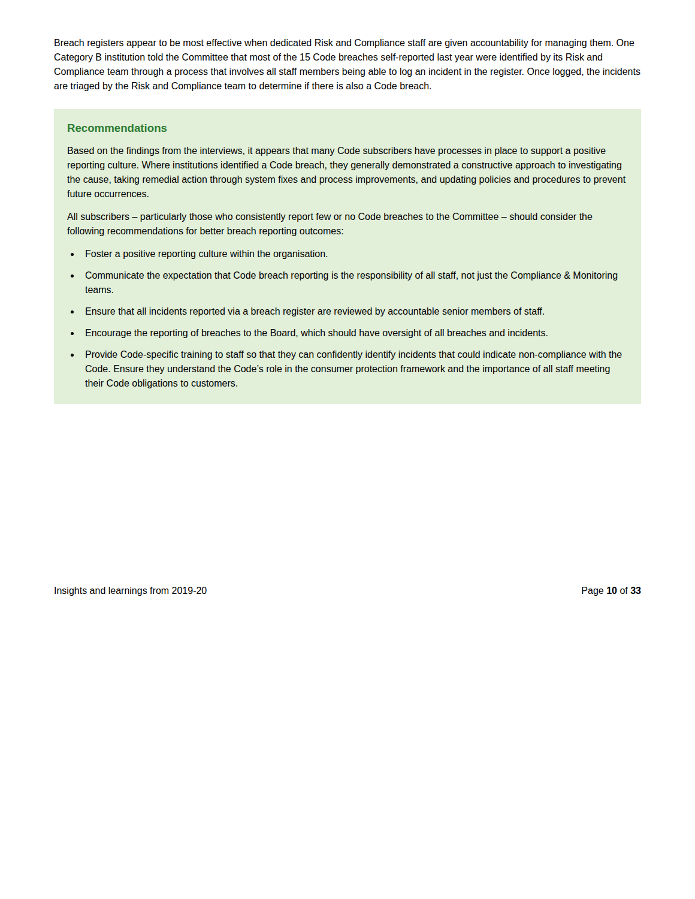Breach registers appear to be most effective when dedicated Risk and Compliance staff are given accountability for managing them. One Category B institution told the Committee that most of the 15 Code breaches self-reported last year were identified by its Risk and Compliance team through a process that involves all staff members being able to log an incident in the register. Once logged, the incidents are triaged by the Risk and Compliance team to determine if there is also a Code breach.
Recommendations
Based on the findings from the interviews, it appears that many Code subscribers have processes in place to support a positive reporting culture. Where institutions identified a Code breach, they generally demonstrated a constructive approach to investigating the cause, taking remedial action through system fixes and process improvements, and updating policies and procedures to prevent future occurrences.
All subscribers – particularly those who consistently report few or no Code breaches to the Committee – should consider the following recommendations for better breach reporting outcomes:
Foster a positive reporting culture within the organisation.
Communicate the expectation that Code breach reporting is the responsibility of all staff, not just the Compliance & Monitoring teams.
Ensure that all incidents reported via a breach register are reviewed by accountable senior members of staff.
Encourage the reporting of breaches to the Board, which should have oversight of all breaches and incidents.
Provide Code-specific training to staff so that they can confidently identify incidents that could indicate non-compliance with the Code. Ensure they understand the Code’s role in the consumer protection framework and the importance of all staff meeting their Code obligations to customers.
Insights and learnings from 2019-20 Page 10 of 33